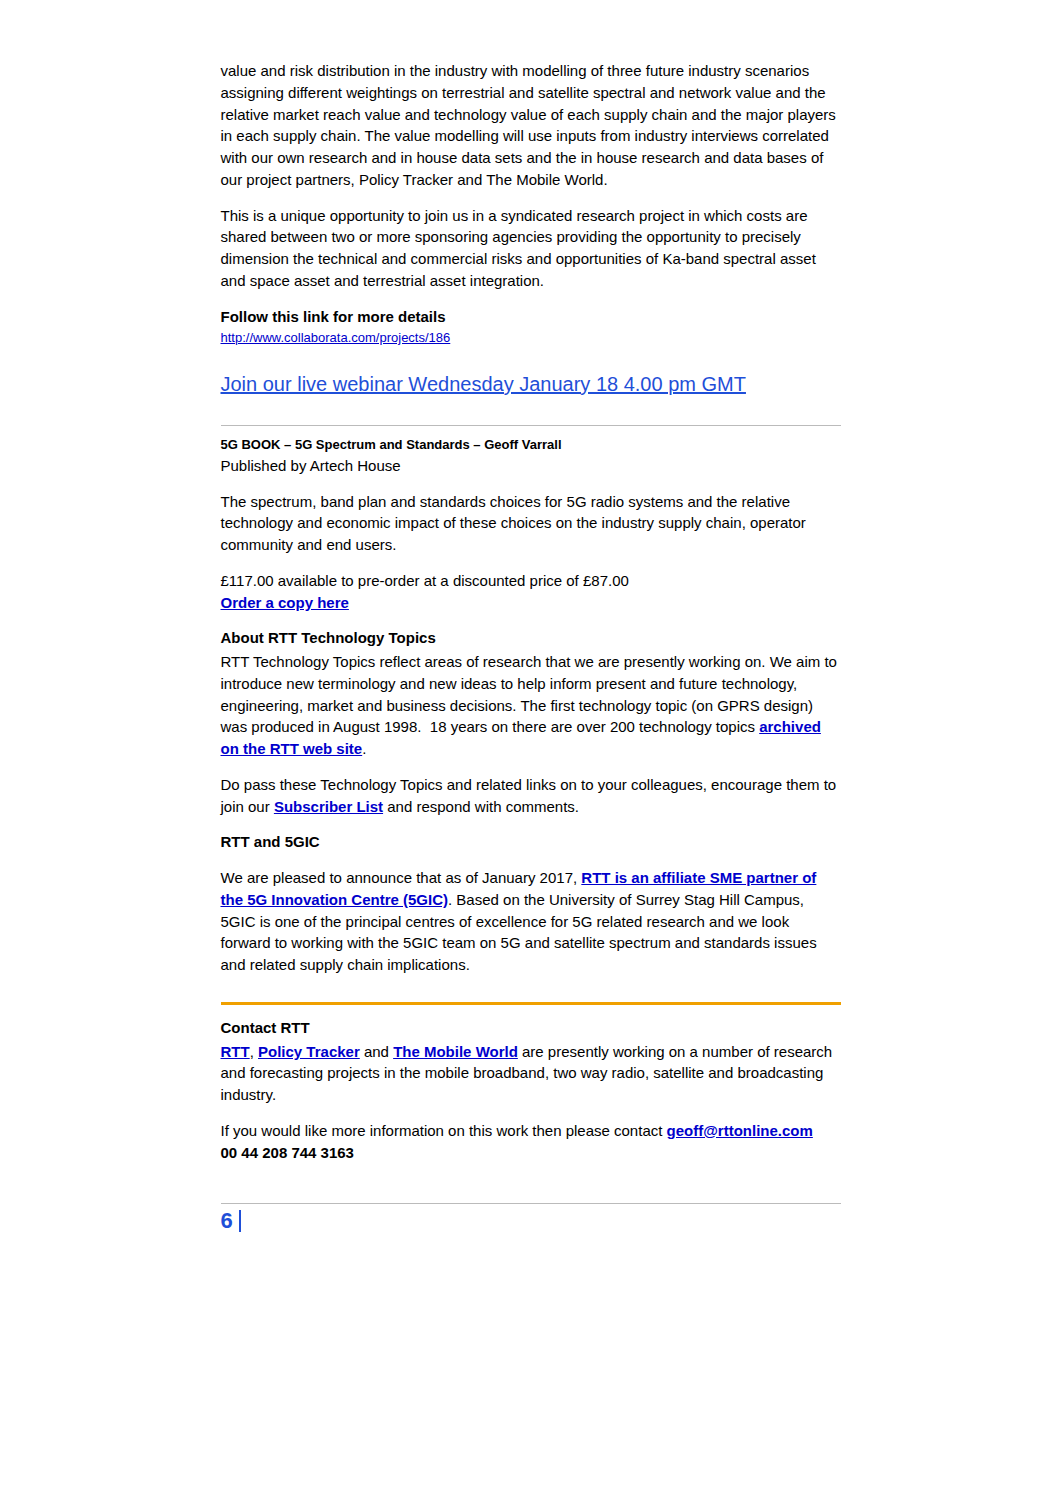value and risk distribution in the industry with modelling of three future industry scenarios assigning different weightings on terrestrial and satellite spectral and network value and the relative market reach value and technology value of each supply chain and the major players in each supply chain. The value modelling will use inputs from industry interviews correlated with our own research and in house data sets and the in house research and data bases of our project partners, Policy Tracker and The Mobile World.
This is a unique opportunity to join us in a syndicated research project in which costs are shared between two or more sponsoring agencies providing the opportunity to precisely dimension the technical and commercial risks and opportunities of Ka-band spectral asset and space asset and terrestrial asset integration.
Follow this link for more details
http://www.collaborata.com/projects/186
Join our live webinar Wednesday January 18 4.00 pm GMT
5G BOOK – 5G Spectrum and Standards – Geoff Varrall
Published by Artech House
The spectrum, band plan and standards choices for 5G radio systems and the relative technology and economic impact of these choices on the industry supply chain, operator community and end users.
£117.00 available to pre-order at a discounted price of £87.00
Order a copy here
About RTT Technology Topics
RTT Technology Topics reflect areas of research that we are presently working on. We aim to introduce new terminology and new ideas to help inform present and future technology, engineering, market and business decisions. The first technology topic (on GPRS design) was produced in August 1998. 18 years on there are over 200 technology topics archived on the RTT web site.
Do pass these Technology Topics and related links on to your colleagues, encourage them to join our Subscriber List and respond with comments.
RTT and 5GIC
We are pleased to announce that as of January 2017, RTT is an affiliate SME partner of the 5G Innovation Centre (5GIC). Based on the University of Surrey Stag Hill Campus, 5GIC is one of the principal centres of excellence for 5G related research and we look forward to working with the 5GIC team on 5G and satellite spectrum and standards issues and related supply chain implications.
Contact RTT
RTT, Policy Tracker and The Mobile World are presently working on a number of research and forecasting projects in the mobile broadband, two way radio, satellite and broadcasting industry.
If you would like more information on this work then please contact geoff@rttonline.com
00 44 208 744 3163
6